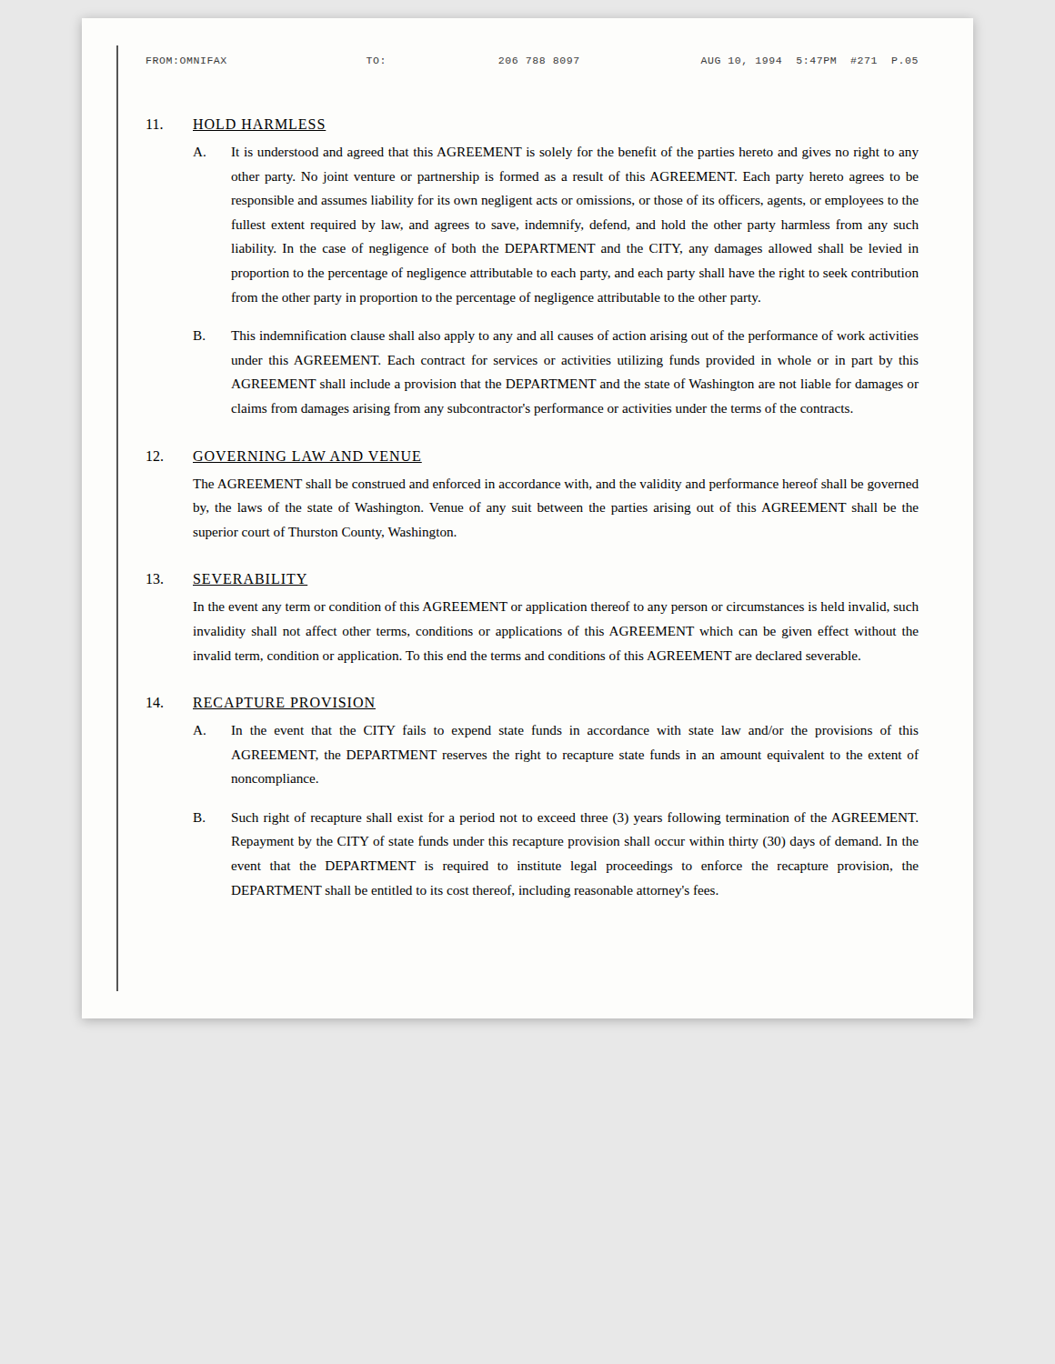FROM:OMNIFAX TO: 206 788 8097 AUG 10, 1994 5:47PM #271 P.05
11.
Hold Harmless
A. It is understood and agreed that this AGREEMENT is solely for the benefit of the parties hereto and gives no right to any other party. No joint venture or partnership is formed as a result of this AGREEMENT. Each party hereto agrees to be responsible and assumes liability for its own negligent acts or omissions, or those of its officers, agents, or employees to the fullest extent required by law, and agrees to save, indemnify, defend, and hold the other party harmless from any such liability. In the case of negligence of both the DEPARTMENT and the CITY, any damages allowed shall be levied in proportion to the percentage of negligence attributable to each party, and each party shall have the right to seek contribution from the other party in proportion to the percentage of negligence attributable to the other party.
B. This indemnification clause shall also apply to any and all causes of action arising out of the performance of work activities under this AGREEMENT. Each contract for services or activities utilizing funds provided in whole or in part by this AGREEMENT shall include a provision that the DEPARTMENT and the state of Washington are not liable for damages or claims from damages arising from any subcontractor's performance or activities under the terms of the contracts.
12.
Governing Law and Venue
The AGREEMENT shall be construed and enforced in accordance with, and the validity and performance hereof shall be governed by, the laws of the state of Washington. Venue of any suit between the parties arising out of this AGREEMENT shall be the superior court of Thurston County, Washington.
13.
Severability
In the event any term or condition of this AGREEMENT or application thereof to any person or circumstances is held invalid, such invalidity shall not affect other terms, conditions or applications of this AGREEMENT which can be given effect without the invalid term, condition or application. To this end the terms and conditions of this AGREEMENT are declared severable.
14.
Recapture Provision
A. In the event that the CITY fails to expend state funds in accordance with state law and/or the provisions of this AGREEMENT, the DEPARTMENT reserves the right to recapture state funds in an amount equivalent to the extent of noncompliance.
B. Such right of recapture shall exist for a period not to exceed three (3) years following termination of the AGREEMENT. Repayment by the CITY of state funds under this recapture provision shall occur within thirty (30) days of demand. In the event that the DEPARTMENT is required to institute legal proceedings to enforce the recapture provision, the DEPARTMENT shall be entitled to its cost thereof, including reasonable attorney's fees.